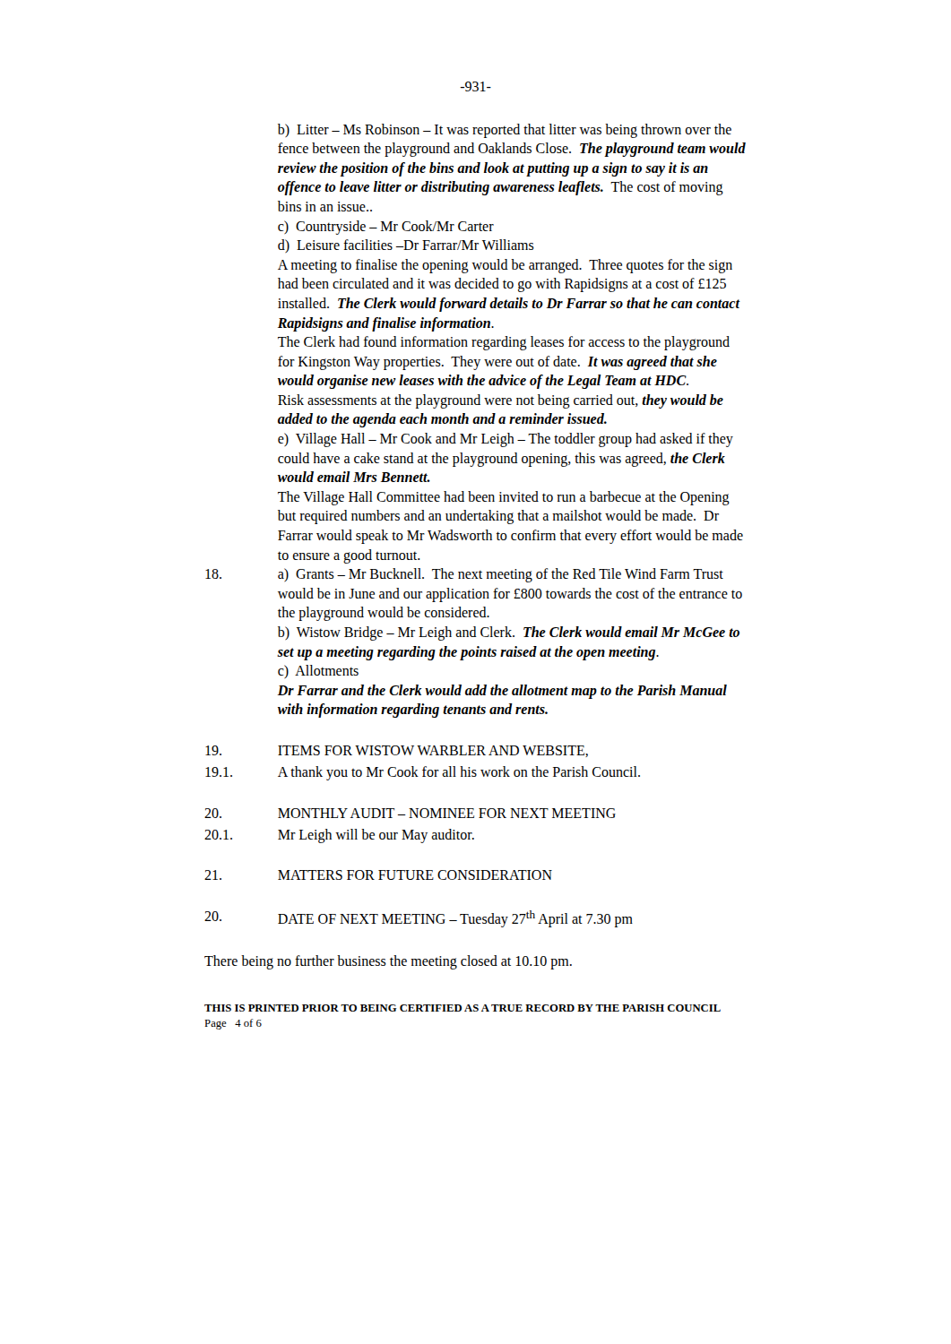-931-
b) Litter – Ms Robinson – It was reported that litter was being thrown over the fence between the playground and Oaklands Close. The playground team would review the position of the bins and look at putting up a sign to say it is an offence to leave litter or distributing awareness leaflets. The cost of moving bins in an issue..
c) Countryside – Mr Cook/Mr Carter
d) Leisure facilities –Dr Farrar/Mr Williams
A meeting to finalise the opening would be arranged. Three quotes for the sign had been circulated and it was decided to go with Rapidsigns at a cost of £125 installed. The Clerk would forward details to Dr Farrar so that he can contact Rapidsigns and finalise information.
The Clerk had found information regarding leases for access to the playground for Kingston Way properties. They were out of date. It was agreed that she would organise new leases with the advice of the Legal Team at HDC.
Risk assessments at the playground were not being carried out, they would be added to the agenda each month and a reminder issued.
e) Village Hall – Mr Cook and Mr Leigh – The toddler group had asked if they could have a cake stand at the playground opening, this was agreed, the Clerk would email Mrs Bennett.
The Village Hall Committee had been invited to run a barbecue at the Opening but required numbers and an undertaking that a mailshot would be made. Dr Farrar would speak to Mr Wadsworth to confirm that every effort would be made to ensure a good turnout.
18.
a) Grants – Mr Bucknell. The next meeting of the Red Tile Wind Farm Trust would be in June and our application for £800 towards the cost of the entrance to the playground would be considered.
b) Wistow Bridge – Mr Leigh and Clerk. The Clerk would email Mr McGee to set up a meeting regarding the points raised at the open meeting.
c) Allotments
Dr Farrar and the Clerk would add the allotment map to the Parish Manual with information regarding tenants and rents.
19.
ITEMS FOR WISTOW WARBLER AND WEBSITE,
19.1.
A thank you to Mr Cook for all his work on the Parish Council.
20.
MONTHLY AUDIT – NOMINEE FOR NEXT MEETING
20.1.
Mr Leigh will be our May auditor.
21.
MATTERS FOR FUTURE CONSIDERATION
20.
DATE OF NEXT MEETING – Tuesday 27th April at 7.30 pm
There being no further business the meeting closed at 10.10 pm.
THIS IS PRINTED PRIOR TO BEING CERTIFIED AS A TRUE RECORD BY THE PARISH COUNCIL Page 4 of 6